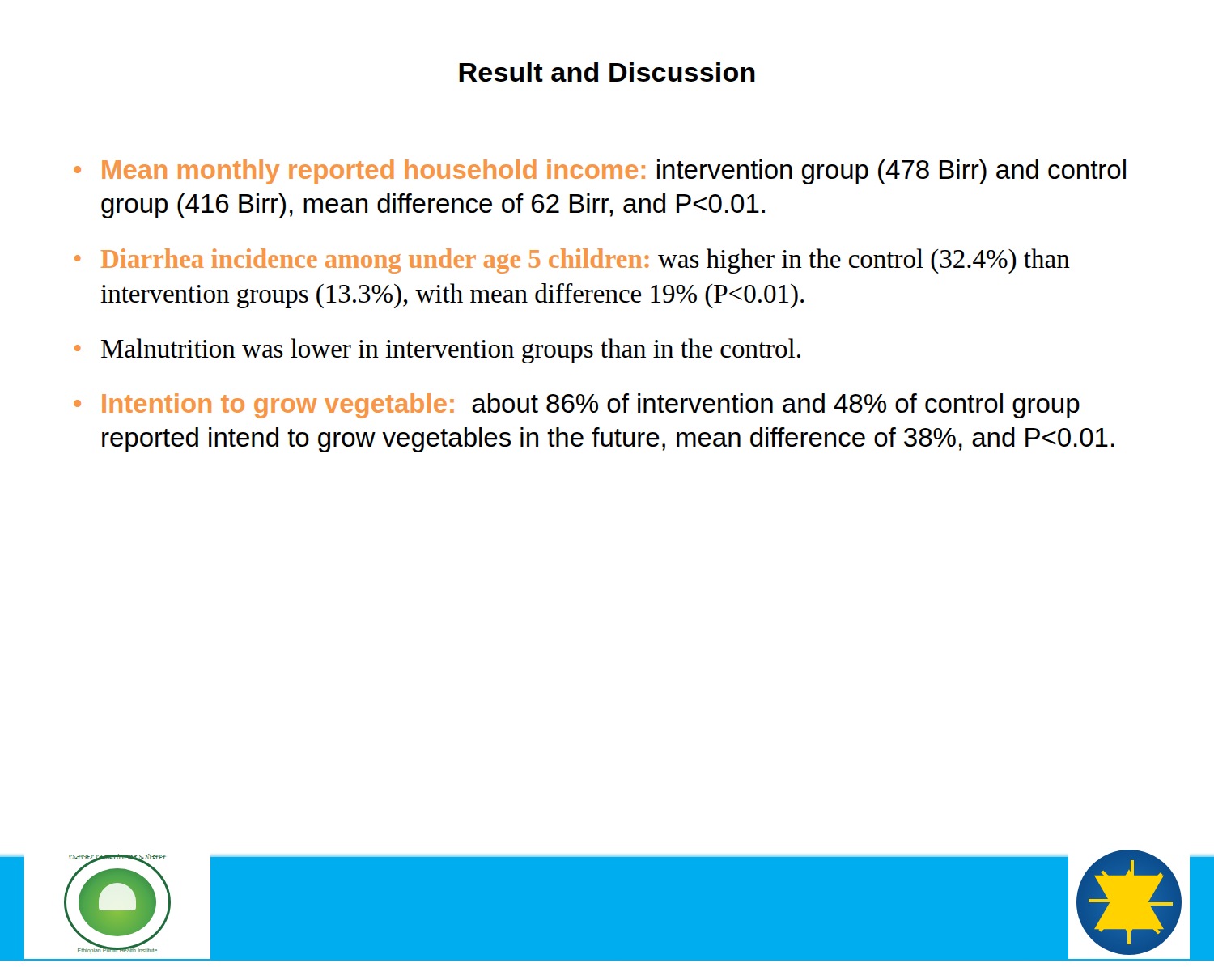Result and Discussion
Mean monthly reported household income: intervention group (478 Birr) and control group (416 Birr), mean difference of 62 Birr, and P<0.01.
Diarrhea incidence among under age 5 children: was higher in the control (32.4%) than intervention groups (13.3%), with mean difference 19% (P<0.01).
Malnutrition was lower in intervention groups than in the control.
Intention to grow vegetable: about 86% of intervention and 48% of control group reported intend to grow vegetables in the future, mean difference of 38%, and P<0.01.
የኢትዮጵያ የሕብረተሰብ ጤና ኢንስቲትዩት
Ethiopian Public Health Institute